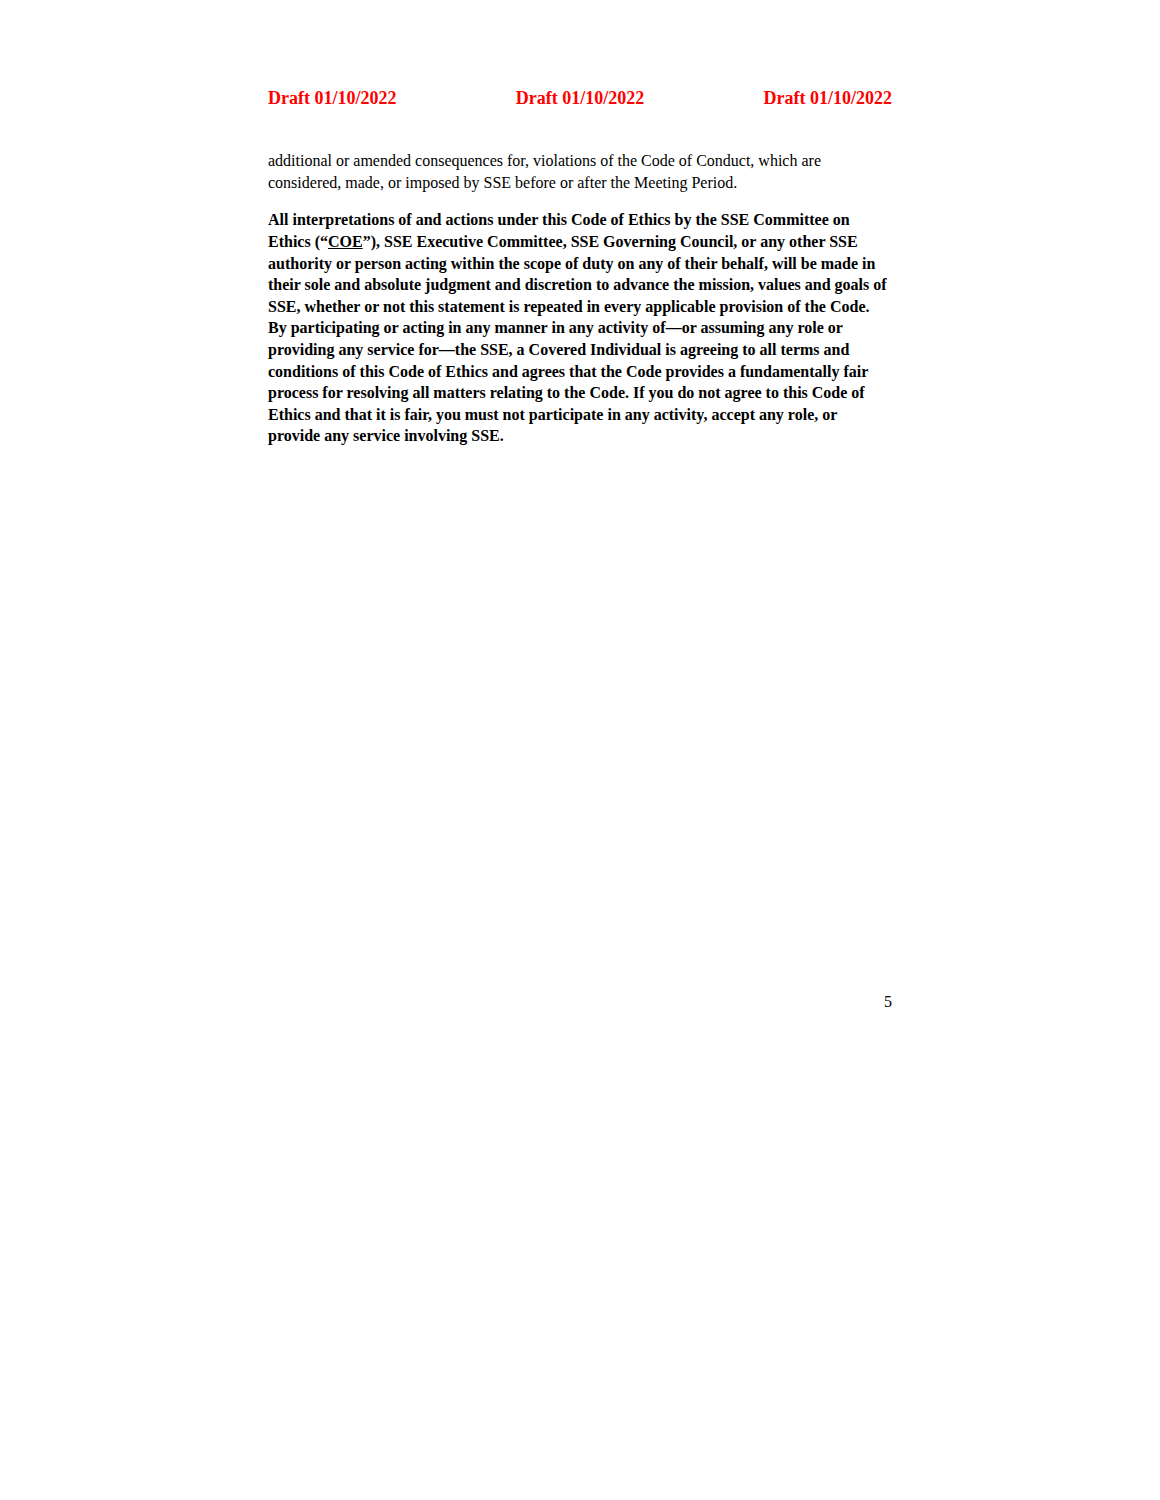Draft 01/10/2022 Draft 01/10/2022 Draft 01/10/2022
additional or amended consequences for, violations of the Code of Conduct, which are considered, made, or imposed by SSE before or after the Meeting Period.
All interpretations of and actions under this Code of Ethics by the SSE Committee on Ethics (“COE”), SSE Executive Committee, SSE Governing Council, or any other SSE authority or person acting within the scope of duty on any of their behalf, will be made in their sole and absolute judgment and discretion to advance the mission, values and goals of SSE, whether or not this statement is repeated in every applicable provision of the Code. By participating or acting in any manner in any activity of—or assuming any role or providing any service for—the SSE, a Covered Individual is agreeing to all terms and conditions of this Code of Ethics and agrees that the Code provides a fundamentally fair process for resolving all matters relating to the Code. If you do not agree to this Code of Ethics and that it is fair, you must not participate in any activity, accept any role, or provide any service involving SSE.
5